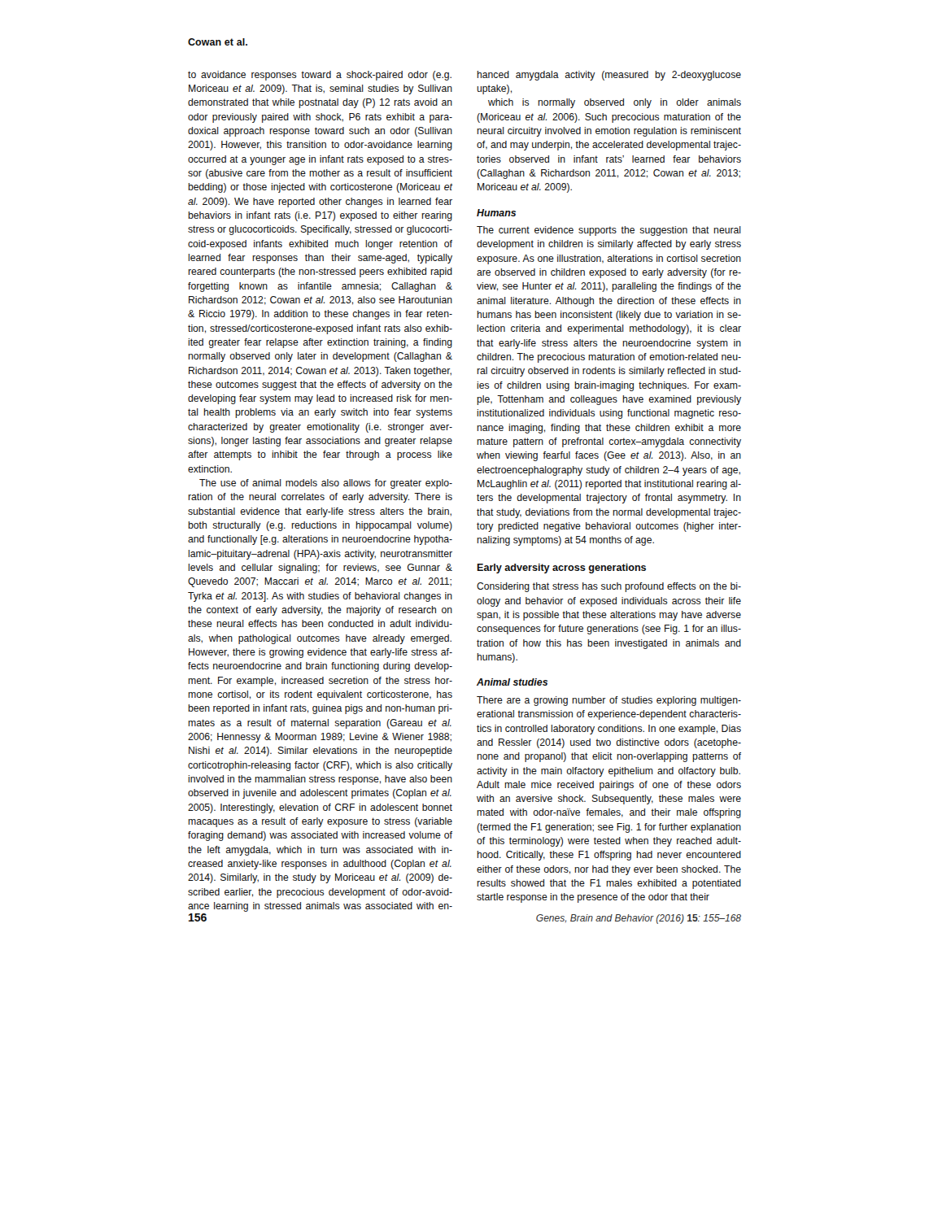Cowan et al.
to avoidance responses toward a shock-paired odor (e.g. Moriceau et al. 2009). That is, seminal studies by Sullivan demonstrated that while postnatal day (P) 12 rats avoid an odor previously paired with shock, P6 rats exhibit a paradoxical approach response toward such an odor (Sullivan 2001). However, this transition to odor-avoidance learning occurred at a younger age in infant rats exposed to a stressor (abusive care from the mother as a result of insufficient bedding) or those injected with corticosterone (Moriceau et al. 2009). We have reported other changes in learned fear behaviors in infant rats (i.e. P17) exposed to either rearing stress or glucocorticoids. Specifically, stressed or glucocorticoid-exposed infants exhibited much longer retention of learned fear responses than their same-aged, typically reared counterparts (the non-stressed peers exhibited rapid forgetting known as infantile amnesia; Callaghan & Richardson 2012; Cowan et al. 2013, also see Haroutunian & Riccio 1979). In addition to these changes in fear retention, stressed/corticosterone-exposed infant rats also exhibited greater fear relapse after extinction training, a finding normally observed only later in development (Callaghan & Richardson 2011, 2014; Cowan et al. 2013). Taken together, these outcomes suggest that the effects of adversity on the developing fear system may lead to increased risk for mental health problems via an early switch into fear systems characterized by greater emotionality (i.e. stronger aversions), longer lasting fear associations and greater relapse after attempts to inhibit the fear through a process like extinction.
The use of animal models also allows for greater exploration of the neural correlates of early adversity. There is substantial evidence that early-life stress alters the brain, both structurally (e.g. reductions in hippocampal volume) and functionally [e.g. alterations in neuroendocrine hypothalamic–pituitary–adrenal (HPA)-axis activity, neurotransmitter levels and cellular signaling; for reviews, see Gunnar & Quevedo 2007; Maccari et al. 2014; Marco et al. 2011; Tyrka et al. 2013]. As with studies of behavioral changes in the context of early adversity, the majority of research on these neural effects has been conducted in adult individuals, when pathological outcomes have already emerged. However, there is growing evidence that early-life stress affects neuroendocrine and brain functioning during development. For example, increased secretion of the stress hormone cortisol, or its rodent equivalent corticosterone, has been reported in infant rats, guinea pigs and non-human primates as a result of maternal separation (Gareau et al. 2006; Hennessy & Moorman 1989; Levine & Wiener 1988; Nishi et al. 2014). Similar elevations in the neuropeptide corticotrophin-releasing factor (CRF), which is also critically involved in the mammalian stress response, have also been observed in juvenile and adolescent primates (Coplan et al. 2005). Interestingly, elevation of CRF in adolescent bonnet macaques as a result of early exposure to stress (variable foraging demand) was associated with increased volume of the left amygdala, which in turn was associated with increased anxiety-like responses in adulthood (Coplan et al. 2014). Similarly, in the study by Moriceau et al. (2009) described earlier, the precocious development of odor-avoidance learning in stressed animals was associated with enhanced amygdala activity (measured by 2-deoxyglucose uptake),
which is normally observed only in older animals (Moriceau et al. 2006). Such precocious maturation of the neural circuitry involved in emotion regulation is reminiscent of, and may underpin, the accelerated developmental trajectories observed in infant rats’ learned fear behaviors (Callaghan & Richardson 2011, 2012; Cowan et al. 2013; Moriceau et al. 2009).
Humans
The current evidence supports the suggestion that neural development in children is similarly affected by early stress exposure. As one illustration, alterations in cortisol secretion are observed in children exposed to early adversity (for review, see Hunter et al. 2011), paralleling the findings of the animal literature. Although the direction of these effects in humans has been inconsistent (likely due to variation in selection criteria and experimental methodology), it is clear that early-life stress alters the neuroendocrine system in children. The precocious maturation of emotion-related neural circuitry observed in rodents is similarly reflected in studies of children using brain-imaging techniques. For example, Tottenham and colleagues have examined previously institutionalized individuals using functional magnetic resonance imaging, finding that these children exhibit a more mature pattern of prefrontal cortex–amygdala connectivity when viewing fearful faces (Gee et al. 2013). Also, in an electroencephalography study of children 2–4 years of age, McLaughlin et al. (2011) reported that institutional rearing alters the developmental trajectory of frontal asymmetry. In that study, deviations from the normal developmental trajectory predicted negative behavioral outcomes (higher internalizing symptoms) at 54 months of age.
Early adversity across generations
Considering that stress has such profound effects on the biology and behavior of exposed individuals across their life span, it is possible that these alterations may have adverse consequences for future generations (see Fig. 1 for an illustration of how this has been investigated in animals and humans).
Animal studies
There are a growing number of studies exploring multigenerational transmission of experience-dependent characteristics in controlled laboratory conditions. In one example, Dias and Ressler (2014) used two distinctive odors (acetophenone and propanol) that elicit non-overlapping patterns of activity in the main olfactory epithelium and olfactory bulb. Adult male mice received pairings of one of these odors with an aversive shock. Subsequently, these males were mated with odor-naïve females, and their male offspring (termed the F1 generation; see Fig. 1 for further explanation of this terminology) were tested when they reached adulthood. Critically, these F1 offspring had never encountered either of these odors, nor had they ever been shocked. The results showed that the F1 males exhibited a potentiated startle response in the presence of the odor that their
156
Genes, Brain and Behavior (2016) 15: 155–168